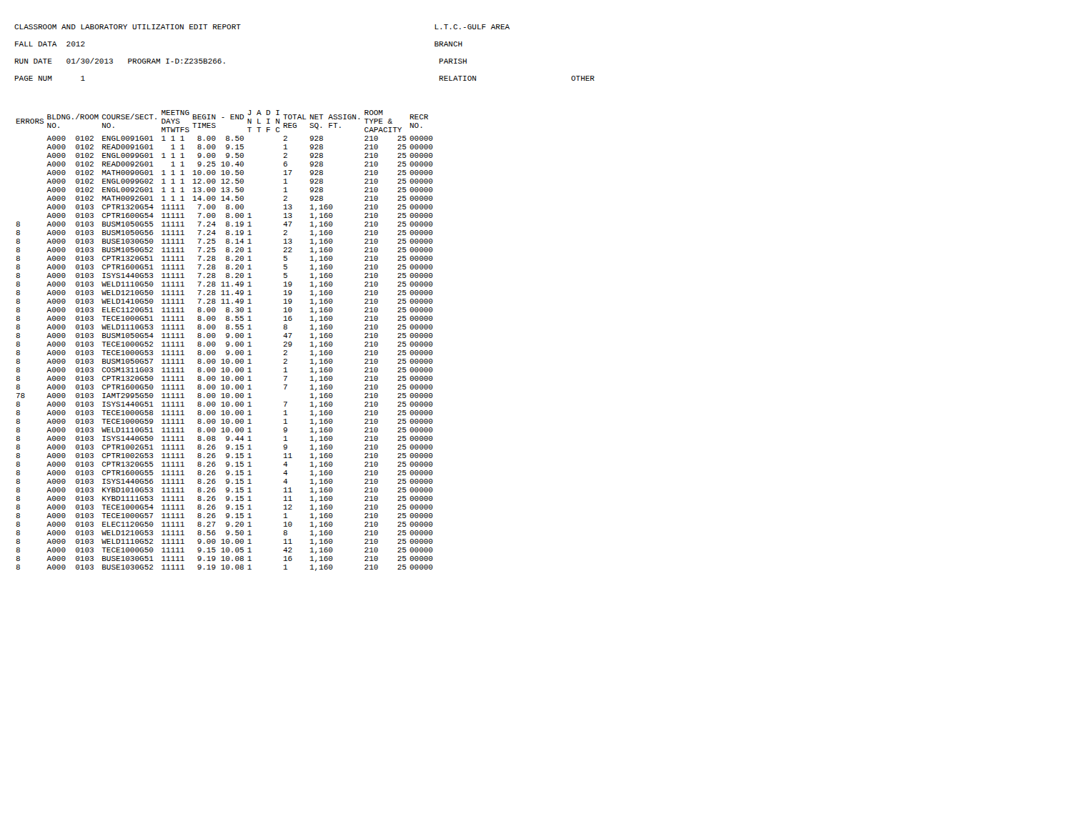CLASSROOM AND LABORATORY UTILIZATION EDIT REPORT L.T.C.-GULF AREA
FALL DATA 2012 BRANCH
RUN DATE 01/30/2013 PROGRAM I-D:Z235B266. PARISH
PAGE NUM 1 RELATION OTHER
| ERRORS | BLDNG./ROOM NO. | COURSE/SECT. NO. | MEETNG DAYS MTWTFS | BEGIN - END TIMES | J A D I N L I N T T F C | TOTAL REG | NET ASSIGN. SQ. FT. | ROOM TYPE & CAPACITY | RECR NO. |
| --- | --- | --- | --- | --- | --- | --- | --- | --- | --- |
| | A000 0102 | ENGL0091G01 | 1 1 1 | 8.00 8.50 | | 2 | 928 | 210 25 | 00000 |
| | A000 0102 | READ0091G01 | 1 1 | 8.00 9.15 | | 1 | 928 | 210 25 | 00000 |
| | A000 0102 | ENGL0099G01 | 1 1 1 | 9.00 9.50 | | 2 | 928 | 210 25 | 00000 |
| | A000 0102 | READ0092G01 | 1 1 | 9.25 10.40 | | 6 | 928 | 210 25 | 00000 |
| | A000 0102 | MATH0090G01 | 1 1 1 | 10.00 10.50 | | 17 | 928 | 210 25 | 00000 |
| | A000 0102 | ENGL0099G02 | 1 1 1 | 12.00 12.50 | | 1 | 928 | 210 25 | 00000 |
| | A000 0102 | ENGL0092G01 | 1 1 1 | 13.00 13.50 | | 1 | 928 | 210 25 | 00000 |
| | A000 0102 | MATH0092G01 | 1 1 1 | 14.00 14.50 | | 2 | 928 | 210 25 | 00000 |
| | A000 0103 | CPTR1320G54 | 11111 | 7.00 8.00 | | 13 | 1,160 | 210 25 | 00000 |
| | A000 0103 | CPTR1600G54 | 11111 | 7.00 8.00 | 1 | 13 | 1,160 | 210 25 | 00000 |
| 8 | A000 0103 | BUSM1050G55 | 11111 | 7.24 8.19 | 1 | 47 | 1,160 | 210 25 | 00000 |
| 8 | A000 0103 | BUSM1050G56 | 11111 | 7.24 8.19 | 1 | 2 | 1,160 | 210 25 | 00000 |
| 8 | A000 0103 | BUSE1030G50 | 11111 | 7.25 8.14 | 1 | 13 | 1,160 | 210 25 | 00000 |
| 8 | A000 0103 | BUSM1050G52 | 11111 | 7.25 8.20 | 1 | 22 | 1,160 | 210 25 | 00000 |
| 8 | A000 0103 | CPTR1320G51 | 11111 | 7.28 8.20 | 1 | 5 | 1,160 | 210 25 | 00000 |
| 8 | A000 0103 | CPTR1600G51 | 11111 | 7.28 8.20 | 1 | 5 | 1,160 | 210 25 | 00000 |
| 8 | A000 0103 | ISYS1440G53 | 11111 | 7.28 8.20 | 1 | 5 | 1,160 | 210 25 | 00000 |
| 8 | A000 0103 | WELD1110G50 | 11111 | 7.28 11.49 | 1 | 19 | 1,160 | 210 25 | 00000 |
| 8 | A000 0103 | WELD1210G50 | 11111 | 7.28 11.49 | 1 | 19 | 1,160 | 210 25 | 00000 |
| 8 | A000 0103 | WELD1410G50 | 11111 | 7.28 11.49 | 1 | 19 | 1,160 | 210 25 | 00000 |
| 8 | A000 0103 | ELEC1120G51 | 11111 | 8.00 8.30 | 1 | 10 | 1,160 | 210 25 | 00000 |
| 8 | A000 0103 | TECE1000G51 | 11111 | 8.00 8.55 | 1 | 16 | 1,160 | 210 25 | 00000 |
| 8 | A000 0103 | WELD1110G53 | 11111 | 8.00 8.55 | 1 | 8 | 1,160 | 210 25 | 00000 |
| 8 | A000 0103 | BUSM1050G54 | 11111 | 8.00 9.00 | 1 | 47 | 1,160 | 210 25 | 00000 |
| 8 | A000 0103 | TECE1000G52 | 11111 | 8.00 9.00 | 1 | 29 | 1,160 | 210 25 | 00000 |
| 8 | A000 0103 | TECE1000G53 | 11111 | 8.00 9.00 | 1 | 2 | 1,160 | 210 25 | 00000 |
| 8 | A000 0103 | BUSM1050G57 | 11111 | 8.00 10.00 | 1 | 2 | 1,160 | 210 25 | 00000 |
| 8 | A000 0103 | COSM1311G03 | 11111 | 8.00 10.00 | 1 | 1 | 1,160 | 210 25 | 00000 |
| 8 | A000 0103 | CPTR1320G50 | 11111 | 8.00 10.00 | 1 | 7 | 1,160 | 210 25 | 00000 |
| 8 | A000 0103 | CPTR1600G50 | 11111 | 8.00 10.00 | 1 | 7 | 1,160 | 210 25 | 00000 |
| 78 | A000 0103 | IAMT2995G50 | 11111 | 8.00 10.00 | 1 | | 1,160 | 210 25 | 00000 |
| 8 | A000 0103 | ISYS1440G51 | 11111 | 8.00 10.00 | 1 | 7 | 1,160 | 210 25 | 00000 |
| 8 | A000 0103 | TECE1000G58 | 11111 | 8.00 10.00 | 1 | 1 | 1,160 | 210 25 | 00000 |
| 8 | A000 0103 | TECE1000G59 | 11111 | 8.00 10.00 | 1 | 1 | 1,160 | 210 25 | 00000 |
| 8 | A000 0103 | WELD1110G51 | 11111 | 8.00 10.00 | 1 | 9 | 1,160 | 210 25 | 00000 |
| 8 | A000 0103 | ISYS1440G50 | 11111 | 8.08 9.44 | 1 | 1 | 1,160 | 210 25 | 00000 |
| 8 | A000 0103 | CPTR1002G51 | 11111 | 8.26 9.15 | 1 | 9 | 1,160 | 210 25 | 00000 |
| 8 | A000 0103 | CPTR1002G53 | 11111 | 8.26 9.15 | 1 | 11 | 1,160 | 210 25 | 00000 |
| 8 | A000 0103 | CPTR1320G55 | 11111 | 8.26 9.15 | 1 | 4 | 1,160 | 210 25 | 00000 |
| 8 | A000 0103 | CPTR1600G55 | 11111 | 8.26 9.15 | 1 | 4 | 1,160 | 210 25 | 00000 |
| 8 | A000 0103 | ISYS1440G56 | 11111 | 8.26 9.15 | 1 | 4 | 1,160 | 210 25 | 00000 |
| 8 | A000 0103 | KYBD1010G53 | 11111 | 8.26 9.15 | 1 | 11 | 1,160 | 210 25 | 00000 |
| 8 | A000 0103 | KYBD1111G53 | 11111 | 8.26 9.15 | 1 | 11 | 1,160 | 210 25 | 00000 |
| 8 | A000 0103 | TECE1000G54 | 11111 | 8.26 9.15 | 1 | 12 | 1,160 | 210 25 | 00000 |
| 8 | A000 0103 | TECE1000G57 | 11111 | 8.26 9.15 | 1 | 1 | 1,160 | 210 25 | 00000 |
| 8 | A000 0103 | ELEC1120G50 | 11111 | 8.27 9.20 | 1 | 10 | 1,160 | 210 25 | 00000 |
| 8 | A000 0103 | WELD1210G53 | 11111 | 8.56 9.50 | 1 | 8 | 1,160 | 210 25 | 00000 |
| 8 | A000 0103 | WELD1110G52 | 11111 | 9.00 10.00 | 1 | 11 | 1,160 | 210 25 | 00000 |
| 8 | A000 0103 | TECE1000G50 | 11111 | 9.15 10.05 | 1 | 42 | 1,160 | 210 25 | 00000 |
| 8 | A000 0103 | BUSE1030G51 | 11111 | 9.19 10.08 | 1 | 16 | 1,160 | 210 25 | 00000 |
| 8 | A000 0103 | BUSE1030G52 | 11111 | 9.19 10.08 | 1 | 1 | 1,160 | 210 25 | 00000 |